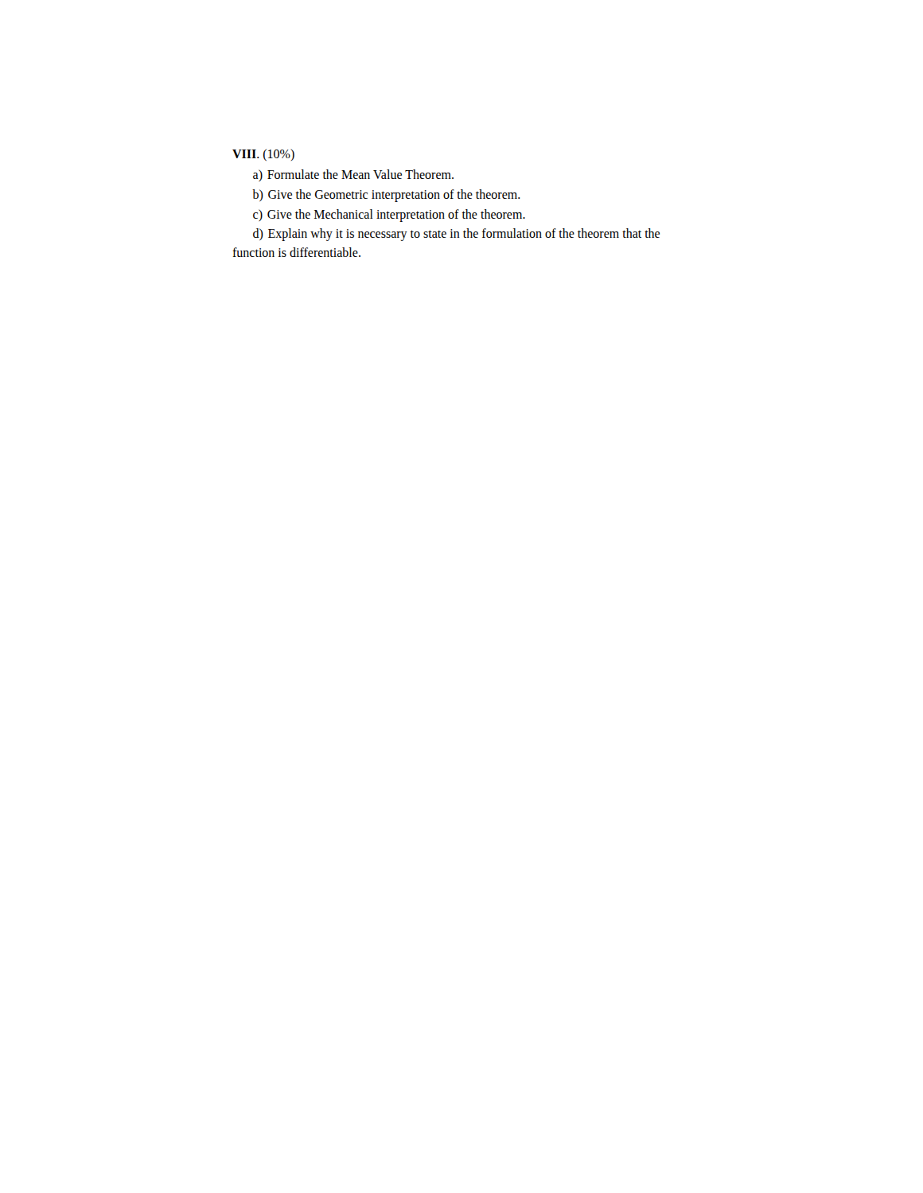VIII. (10%)
a) Formulate the Mean Value Theorem.
b) Give the Geometric interpretation of the theorem.
c) Give the Mechanical interpretation of the theorem.
d) Explain why it is necessary to state in the formulation of the theorem that the function is differentiable.